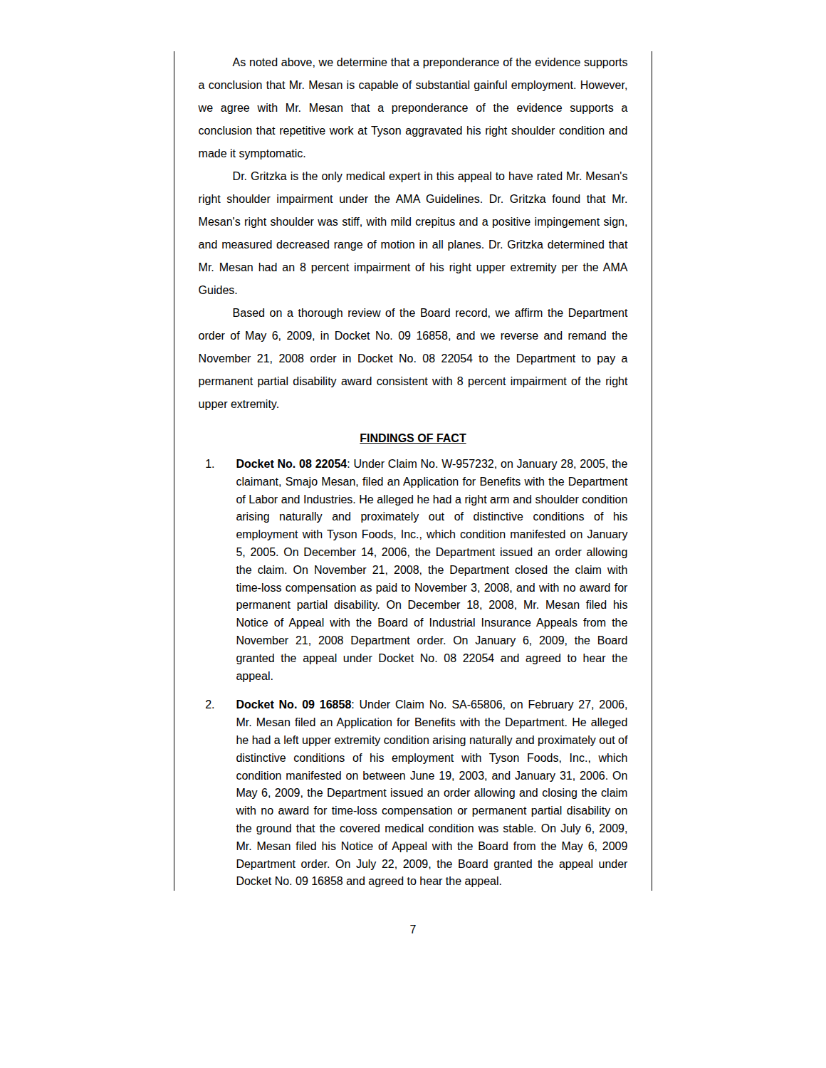As noted above, we determine that a preponderance of the evidence supports a conclusion that Mr. Mesan is capable of substantial gainful employment. However, we agree with Mr. Mesan that a preponderance of the evidence supports a conclusion that repetitive work at Tyson aggravated his right shoulder condition and made it symptomatic.
Dr. Gritzka is the only medical expert in this appeal to have rated Mr. Mesan's right shoulder impairment under the AMA Guidelines. Dr. Gritzka found that Mr. Mesan's right shoulder was stiff, with mild crepitus and a positive impingement sign, and measured decreased range of motion in all planes. Dr. Gritzka determined that Mr. Mesan had an 8 percent impairment of his right upper extremity per the AMA Guides.
Based on a thorough review of the Board record, we affirm the Department order of May 6, 2009, in Docket No. 09 16858, and we reverse and remand the November 21, 2008 order in Docket No. 08 22054 to the Department to pay a permanent partial disability award consistent with 8 percent impairment of the right upper extremity.
FINDINGS OF FACT
Docket No. 08 22054: Under Claim No. W-957232, on January 28, 2005, the claimant, Smajo Mesan, filed an Application for Benefits with the Department of Labor and Industries. He alleged he had a right arm and shoulder condition arising naturally and proximately out of distinctive conditions of his employment with Tyson Foods, Inc., which condition manifested on January 5, 2005. On December 14, 2006, the Department issued an order allowing the claim. On November 21, 2008, the Department closed the claim with time-loss compensation as paid to November 3, 2008, and with no award for permanent partial disability. On December 18, 2008, Mr. Mesan filed his Notice of Appeal with the Board of Industrial Insurance Appeals from the November 21, 2008 Department order. On January 6, 2009, the Board granted the appeal under Docket No. 08 22054 and agreed to hear the appeal.
Docket No. 09 16858: Under Claim No. SA-65806, on February 27, 2006, Mr. Mesan filed an Application for Benefits with the Department. He alleged he had a left upper extremity condition arising naturally and proximately out of distinctive conditions of his employment with Tyson Foods, Inc., which condition manifested on between June 19, 2003, and January 31, 2006. On May 6, 2009, the Department issued an order allowing and closing the claim with no award for time-loss compensation or permanent partial disability on the ground that the covered medical condition was stable. On July 6, 2009, Mr. Mesan filed his Notice of Appeal with the Board from the May 6, 2009 Department order. On July 22, 2009, the Board granted the appeal under Docket No. 09 16858 and agreed to hear the appeal.
7